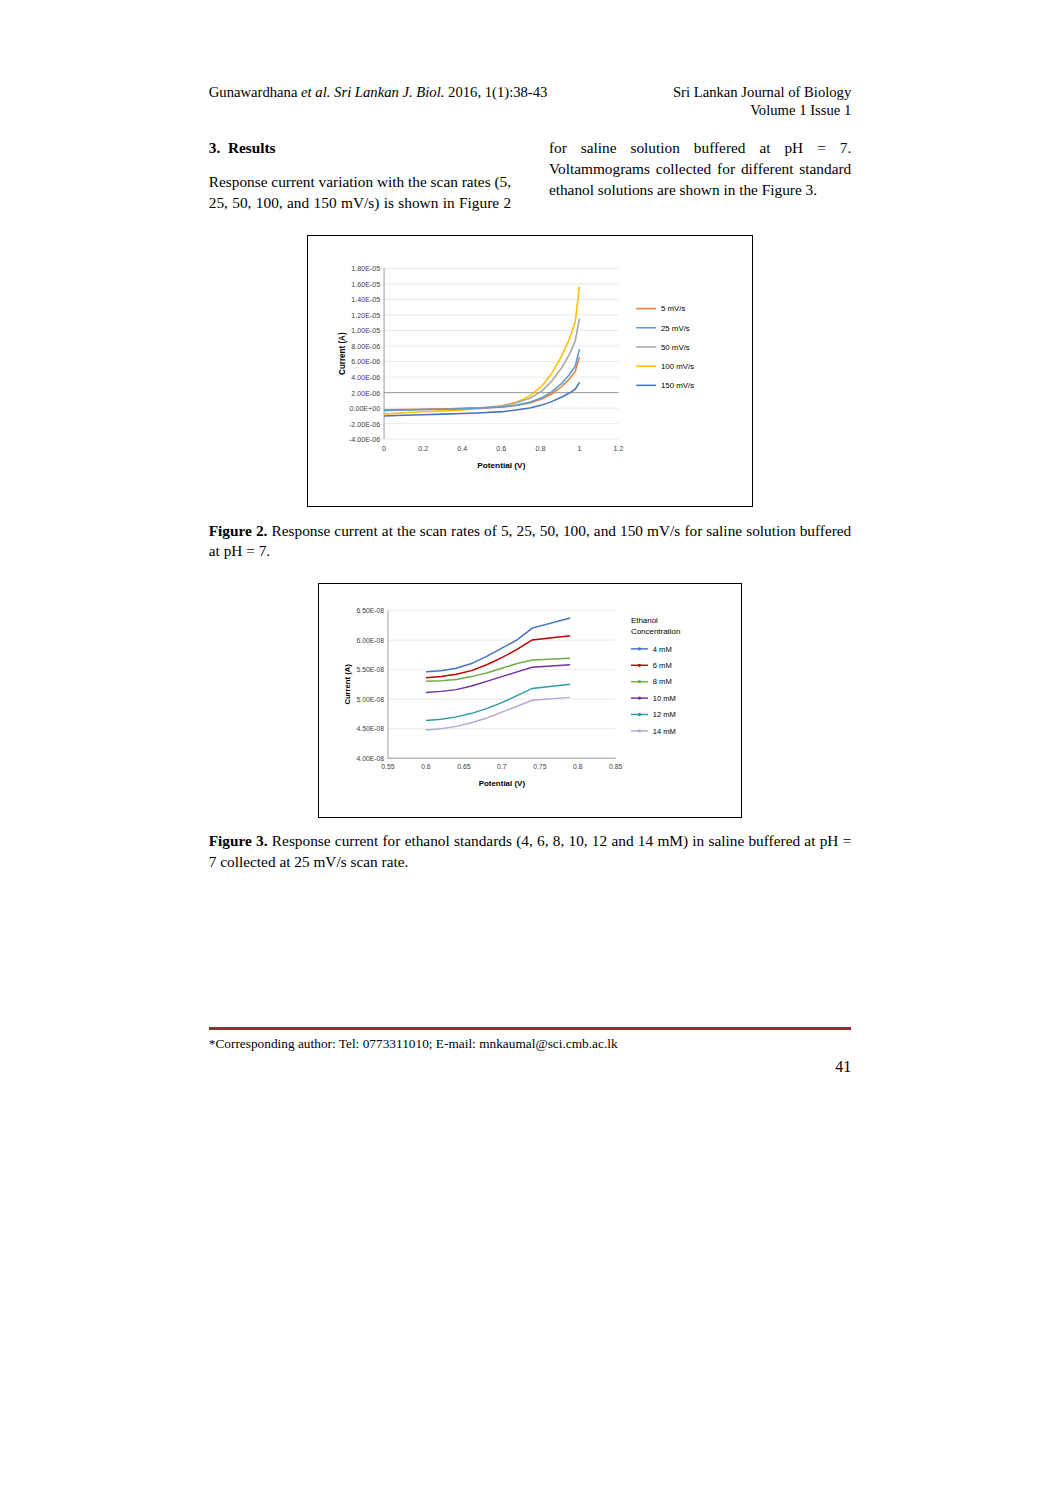Gunawardhana et al. Sri Lankan J. Biol. 2016, 1(1):38-43
Sri Lankan Journal of Biology
Volume 1 Issue 1
3. Results
Response current variation with the scan rates (5, 25, 50, 100, and 150 mV/s) is shown in Figure 2 for saline solution buffered at pH = 7. Voltammograms collected for different standard ethanol solutions are shown in the Figure 3.
1.80E-05 1.60E-05 1.40E-05 1.20E-05 1.00E-05 8.00E-06 6.00E-06 4.00E-06 2.00E-06 0.00E+00 -2.00E-06 -4.00E-06 0 0.2 0.4 0.6 0.8 1 1.2 Potential (V) Current (A) 5 mV/s 25 mV/s 50 mV/s 100 mV/s 150 mV/s
Figure 2. Response current at the scan rates of 5, 25, 50, 100, and 150 mV/s for saline solution buffered at pH = 7.
6.50E-08 6.00E-08 5.50E-08 5.00E-08 4.50E-08 4.00E-08 0.55 0.6 0.65 0.7 0.75 0.8 0.85 Potential (V) Current (A) Ethanol Concentration 4 mM 6 mM 8 mM 10 mM 12 mM 14 mM
Figure 3. Response current for ethanol standards (4, 6, 8, 10, 12 and 14 mM) in saline buffered at pH = 7 collected at 25 mV/s scan rate.
*Corresponding author: Tel: 0773311010; E-mail: mnkaumal@sci.cmb.ac.lk
41